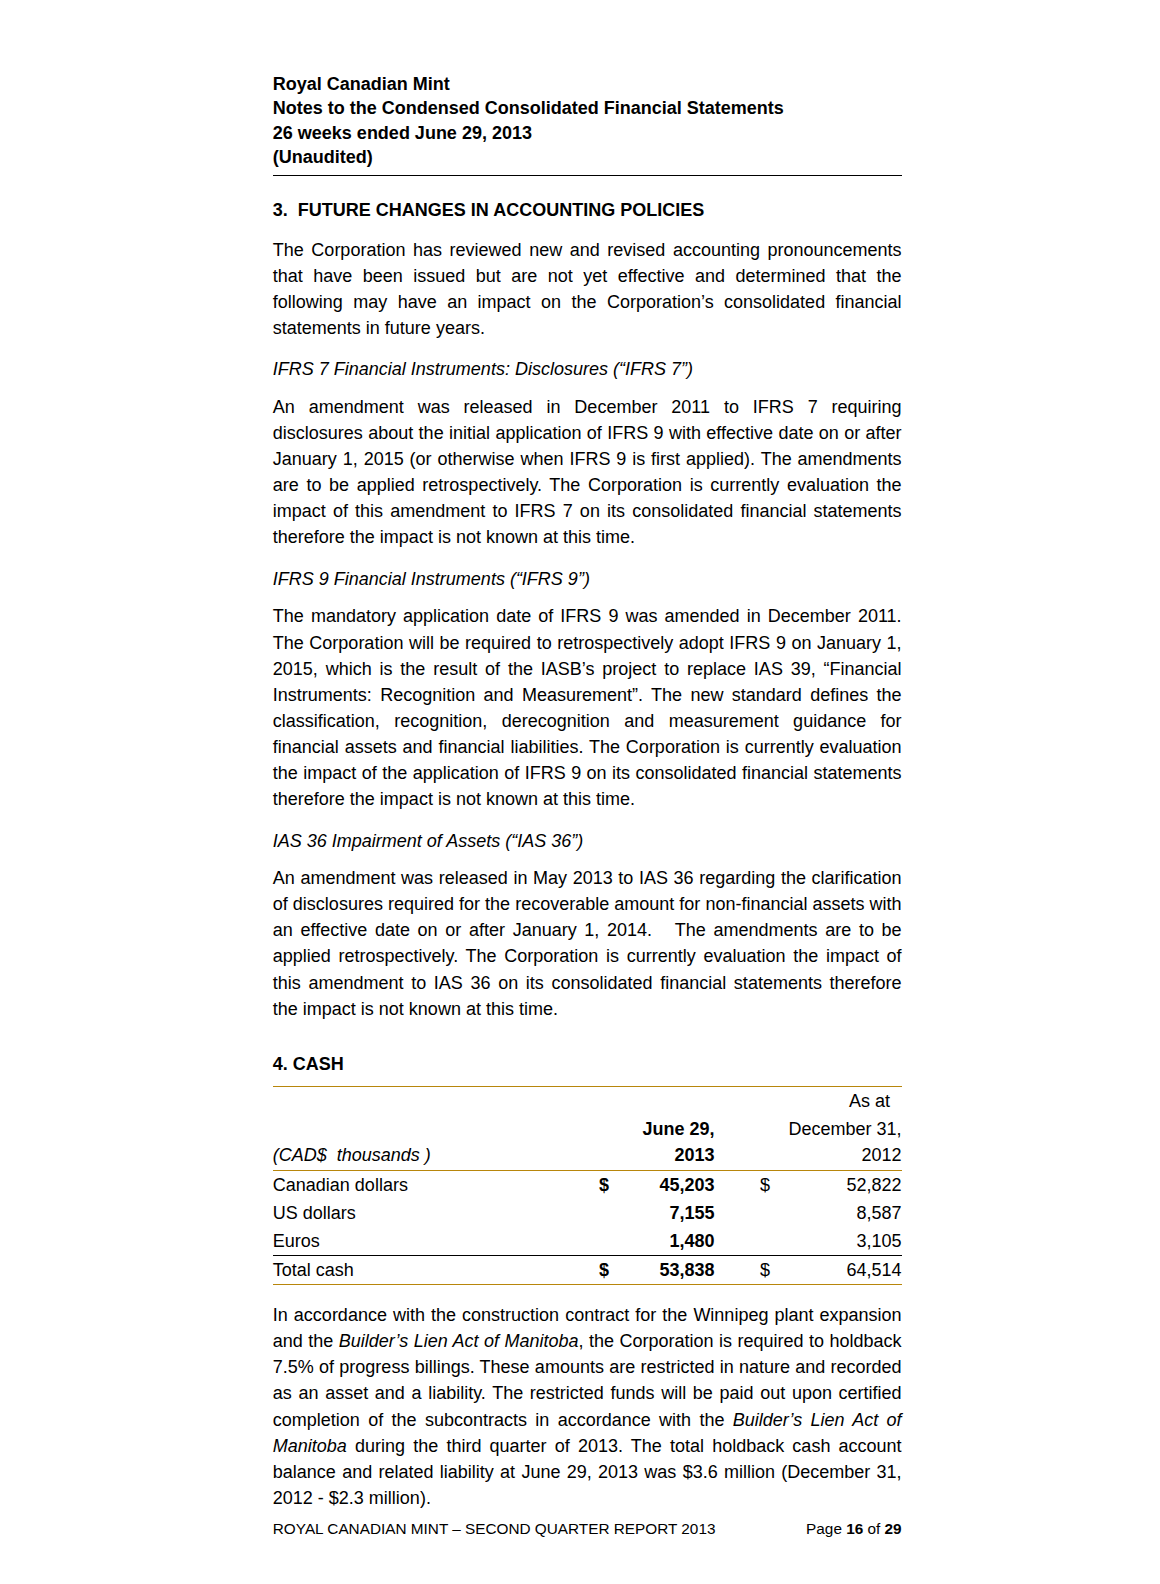Royal Canadian Mint
Notes to the Condensed Consolidated Financial Statements
26 weeks ended June 29, 2013
(Unaudited)
3. FUTURE CHANGES IN ACCOUNTING POLICIES
The Corporation has reviewed new and revised accounting pronouncements that have been issued but are not yet effective and determined that the following may have an impact on the Corporation’s consolidated financial statements in future years.
IFRS 7 Financial Instruments: Disclosures (“IFRS 7”)
An amendment was released in December 2011 to IFRS 7 requiring disclosures about the initial application of IFRS 9 with effective date on or after January 1, 2015 (or otherwise when IFRS 9 is first applied). The amendments are to be applied retrospectively. The Corporation is currently evaluation the impact of this amendment to IFRS 7 on its consolidated financial statements therefore the impact is not known at this time.
IFRS 9 Financial Instruments (“IFRS 9”)
The mandatory application date of IFRS 9 was amended in December 2011. The Corporation will be required to retrospectively adopt IFRS 9 on January 1, 2015, which is the result of the IASB’s project to replace IAS 39, “Financial Instruments: Recognition and Measurement”. The new standard defines the classification, recognition, derecognition and measurement guidance for financial assets and financial liabilities. The Corporation is currently evaluation the impact of the application of IFRS 9 on its consolidated financial statements therefore the impact is not known at this time.
IAS 36 Impairment of Assets (“IAS 36”)
An amendment was released in May 2013 to IAS 36 regarding the clarification of disclosures required for the recoverable amount for non-financial assets with an effective date on or after January 1, 2014. The amendments are to be applied retrospectively. The Corporation is currently evaluation the impact of this amendment to IAS 36 on its consolidated financial statements therefore the impact is not known at this time.
4. CASH
| | | As at |
| (CAD$ thousands ) | | June 29, 2013 | | December 31, 2012 |
| Canadian dollars | $ | 45,203 | $ | 52,822 |
| US dollars | | 7,155 | | 8,587 |
| Euros | | 1,480 | | 3,105 |
| Total cash | $ | 53,838 | $ | 64,514 |
In accordance with the construction contract for the Winnipeg plant expansion and the Builder’s Lien Act of Manitoba, the Corporation is required to holdback 7.5% of progress billings. These amounts are restricted in nature and recorded as an asset and a liability. The restricted funds will be paid out upon certified completion of the subcontracts in accordance with the Builder’s Lien Act of Manitoba during the third quarter of 2013. The total holdback cash account balance and related liability at June 29, 2013 was $3.6 million (December 31, 2012 - $2.3 million).
ROYAL CANADIAN MINT – SECOND QUARTER REPORT 2013
Page 16 of 29